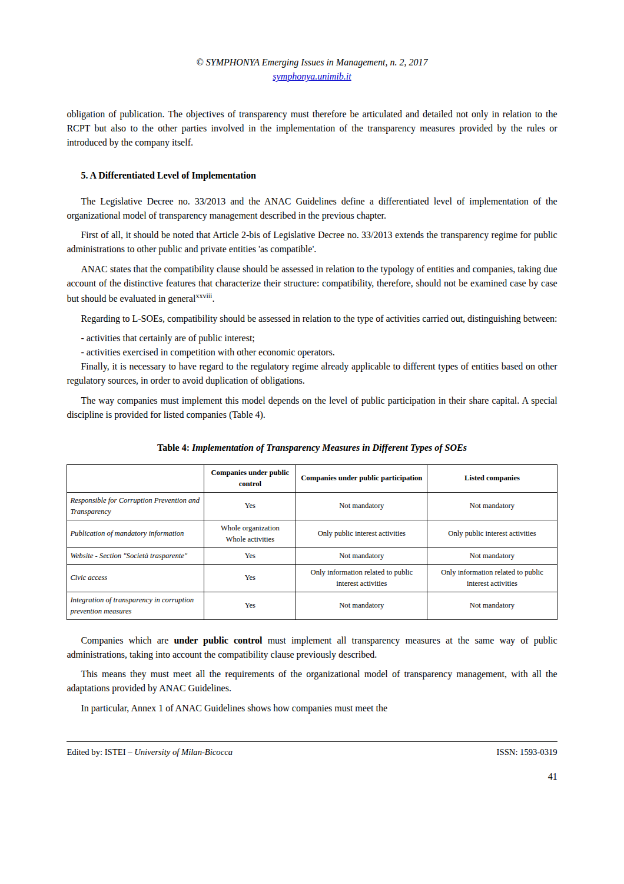© SYMPHONYA Emerging Issues in Management, n. 2, 2017
symphonya.unimib.it
obligation of publication. The objectives of transparency must therefore be articulated and detailed not only in relation to the RCPT but also to the other parties involved in the implementation of the transparency measures provided by the rules or introduced by the company itself.
5. A Differentiated Level of Implementation
The Legislative Decree no. 33/2013 and the ANAC Guidelines define a differentiated level of implementation of the organizational model of transparency management described in the previous chapter.
First of all, it should be noted that Article 2-bis of Legislative Decree no. 33/2013 extends the transparency regime for public administrations to other public and private entities 'as compatible'.
ANAC states that the compatibility clause should be assessed in relation to the typology of entities and companies, taking due account of the distinctive features that characterize their structure: compatibility, therefore, should not be examined case by case but should be evaluated in generalxxviii.
Regarding to L-SOEs, compatibility should be assessed in relation to the type of activities carried out, distinguishing between:
- activities that certainly are of public interest;
- activities exercised in competition with other economic operators.
Finally, it is necessary to have regard to the regulatory regime already applicable to different types of entities based on other regulatory sources, in order to avoid duplication of obligations.
The way companies must implement this model depends on the level of public participation in their share capital. A special discipline is provided for listed companies (Table 4).
Table 4: Implementation of Transparency Measures in Different Types of SOEs
| | Companies under public control | Companies under public participation | Listed companies |
| --- | --- | --- | --- |
| Responsible for Corruption Prevention and Transparency | Yes | Not mandatory | Not mandatory |
| Publication of mandatory information | Whole organization Whole activities | Only public interest activities | Only public interest activities |
| Website - Section "Società trasparente" | Yes | Not mandatory | Not mandatory |
| Civic access | Yes | Only information related to public interest activities | Only information related to public interest activities |
| Integration of transparency in corruption prevention measures | Yes | Not mandatory | Not mandatory |
Companies which are under public control must implement all transparency measures at the same way of public administrations, taking into account the compatibility clause previously described.
This means they must meet all the requirements of the organizational model of transparency management, with all the adaptations provided by ANAC Guidelines.
In particular, Annex 1 of ANAC Guidelines shows how companies must meet the
Edited by: ISTEI – University of Milan-Bicocca ISSN: 1593-0319
41